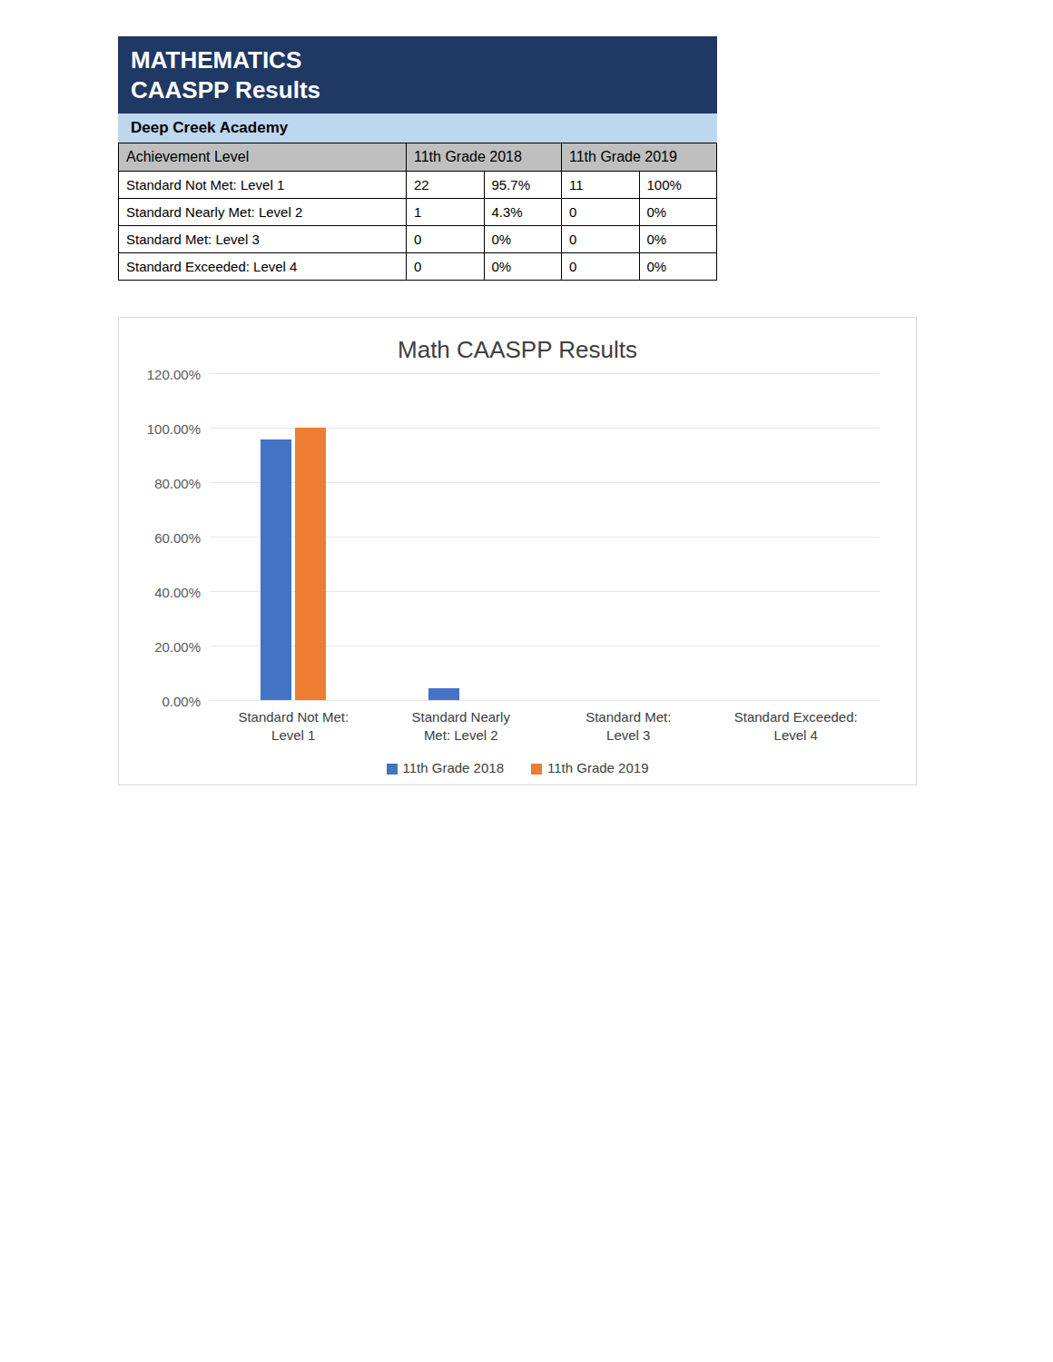MATHEMATICS
CAASPP Results
Deep Creek Academy
| Achievement Level | 11th Grade 2018 | 11th Grade 2019 |
| --- | --- | --- |
| Standard Not Met: Level 1 | 22 | 95.7% | 11 | 100% |
| Standard Nearly Met: Level 2 | 1 | 4.3% | 0 | 0% |
| Standard Met: Level 3 | 0 | 0% | 0 | 0% |
| Standard Exceeded: Level 4 | 0 | 0% | 0 | 0% |
Math CAASPP Results
120.00%
100.00%
80.00%
60.00%
40.00%
20.00%
0.00%
Standard Not Met:
Level 1
Standard Nearly
Met: Level 2
Standard Met:
Level 3
Standard Exceeded:
Level 4
11th Grade 2018
11th Grade 2019